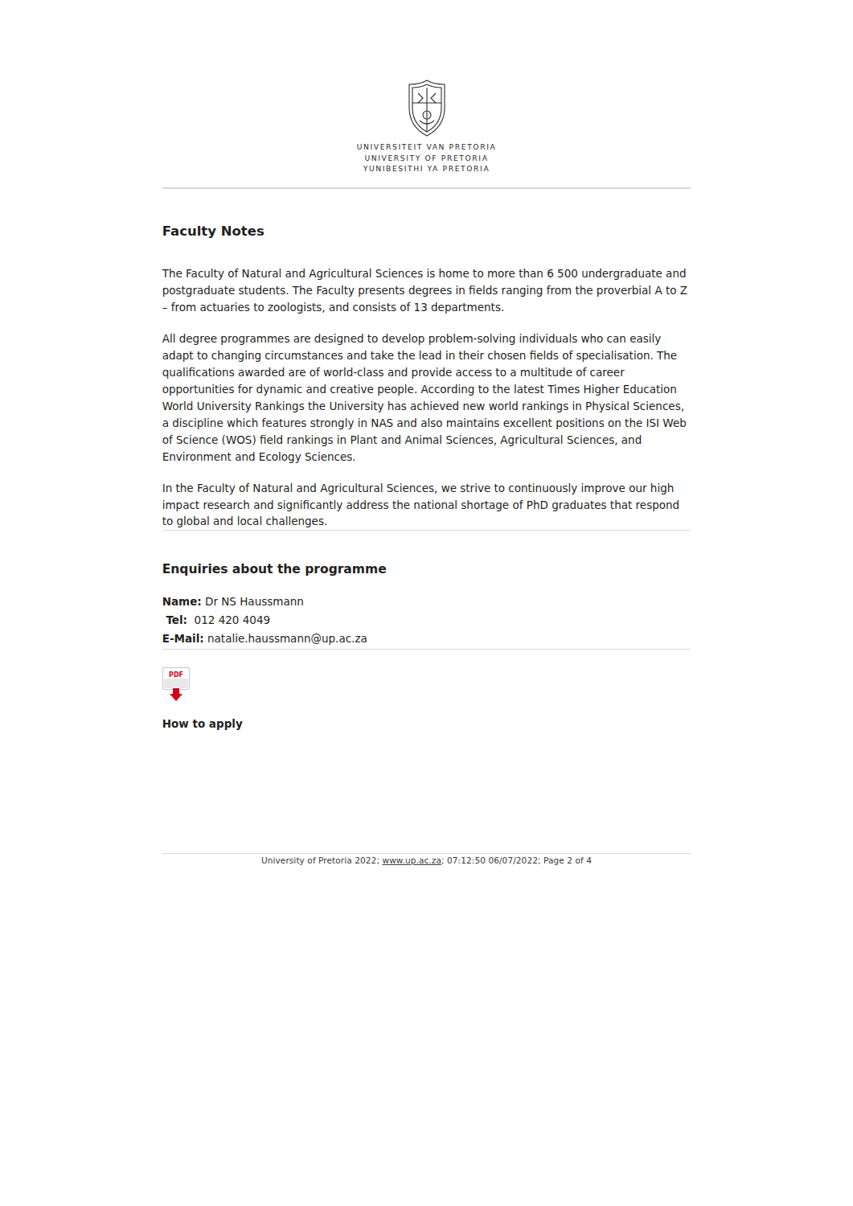Universiteit van Pretoria
University of Pretoria
Yunibesithi ya Pretoria
Faculty Notes
The Faculty of Natural and Agricultural Sciences is home to more than 6 500 undergraduate and postgraduate students. The Faculty presents degrees in fields ranging from the proverbial A to Z – from actuaries to zoologists, and consists of 13 departments.
All degree programmes are designed to develop problem-solving individuals who can easily adapt to changing circumstances and take the lead in their chosen fields of specialisation. The qualifications awarded are of world-class and provide access to a multitude of career opportunities for dynamic and creative people. According to the latest Times Higher Education World University Rankings the University has achieved new world rankings in Physical Sciences, a discipline which features strongly in NAS and also maintains excellent positions on the ISI Web of Science (WOS) field rankings in Plant and Animal Sciences, Agricultural Sciences, and Environment and Ecology Sciences.
In the Faculty of Natural and Agricultural Sciences, we strive to continuously improve our high impact research and significantly address the national shortage of PhD graduates that respond to global and local challenges.
Enquiries about the programme
Name: Dr NS Haussmann
Tel: 012 420 4049
E-Mail: natalie.haussmann@up.ac.za
PDF
How to apply
University of Pretoria 2022; www.up.ac.za; 07:12:50 06/07/2022; Page 2 of 4